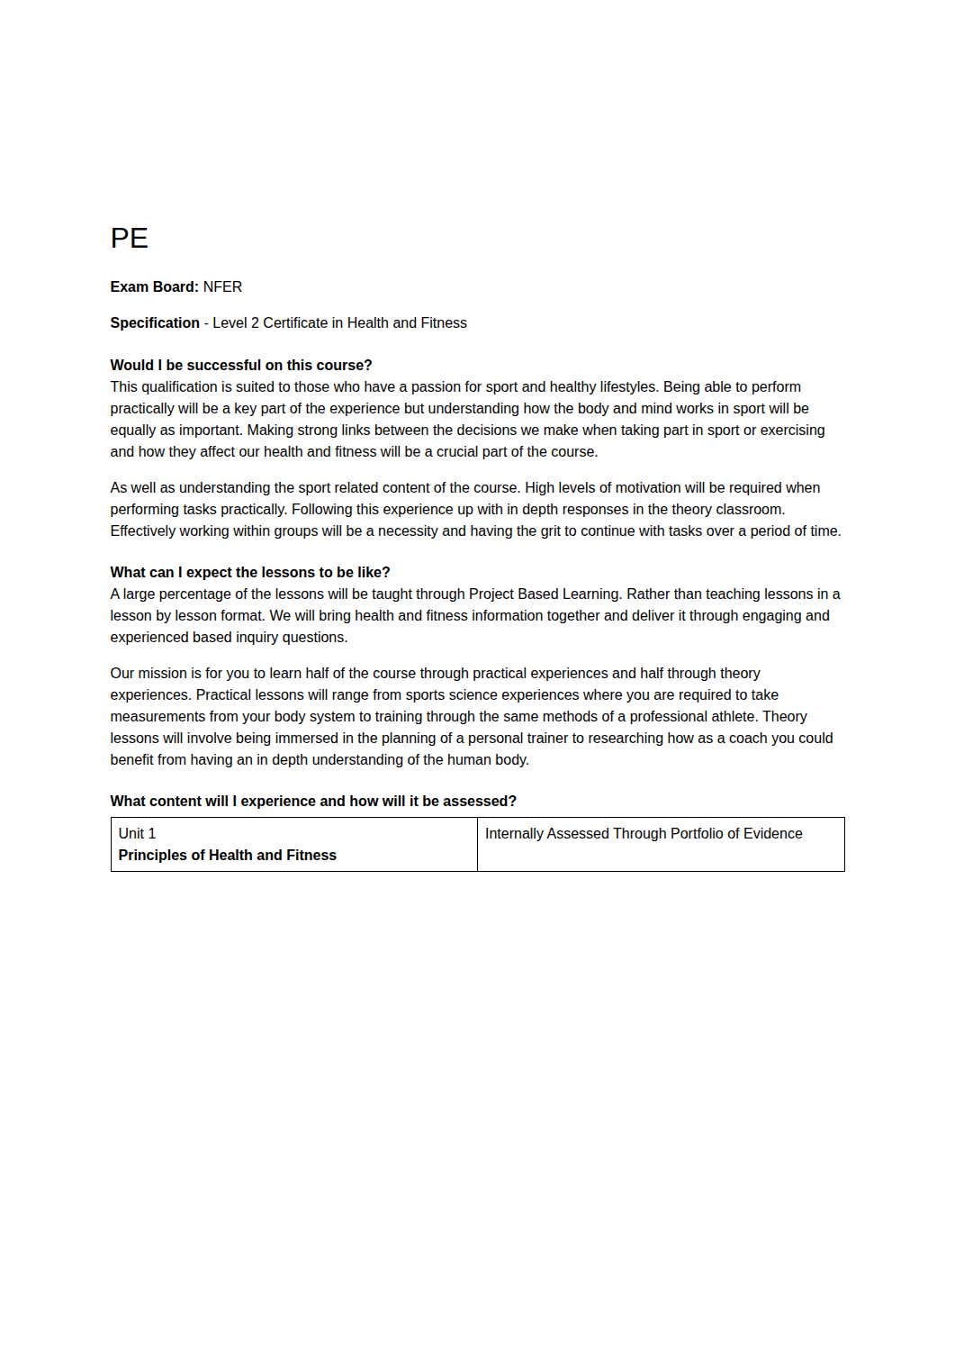PE
Exam Board: NFER
Specification - Level 2 Certificate in Health and Fitness
Would I be successful on this course?
This qualification is suited to those who have a passion for sport and healthy lifestyles. Being able to perform practically will be a key part of the experience but understanding how the body and mind works in sport will be equally as important. Making strong links between the decisions we make when taking part in sport or exercising and how they affect our health and fitness will be a crucial part of the course.
As well as understanding the sport related content of the course. High levels of motivation will be required when performing tasks practically. Following this experience up with in depth responses in the theory classroom. Effectively working within groups will be a necessity and having the grit to continue with tasks over a period of time.
What can I expect the lessons to be like?
A large percentage of the lessons will be taught through Project Based Learning. Rather than teaching lessons in a lesson by lesson format. We will bring health and fitness information together and deliver it through engaging and experienced based inquiry questions.
Our mission is for you to learn half of the course through practical experiences and half through theory experiences. Practical lessons will range from sports science experiences where you are required to take measurements from your body system to training through the same methods of a professional athlete. Theory lessons will involve being immersed in the planning of a personal trainer to researching how as a coach you could benefit from having an in depth understanding of the human body.
What content will I experience and how will it be assessed?
| Unit 1 Principles of Health and Fitness | Internally Assessed Through Portfolio of Evidence |